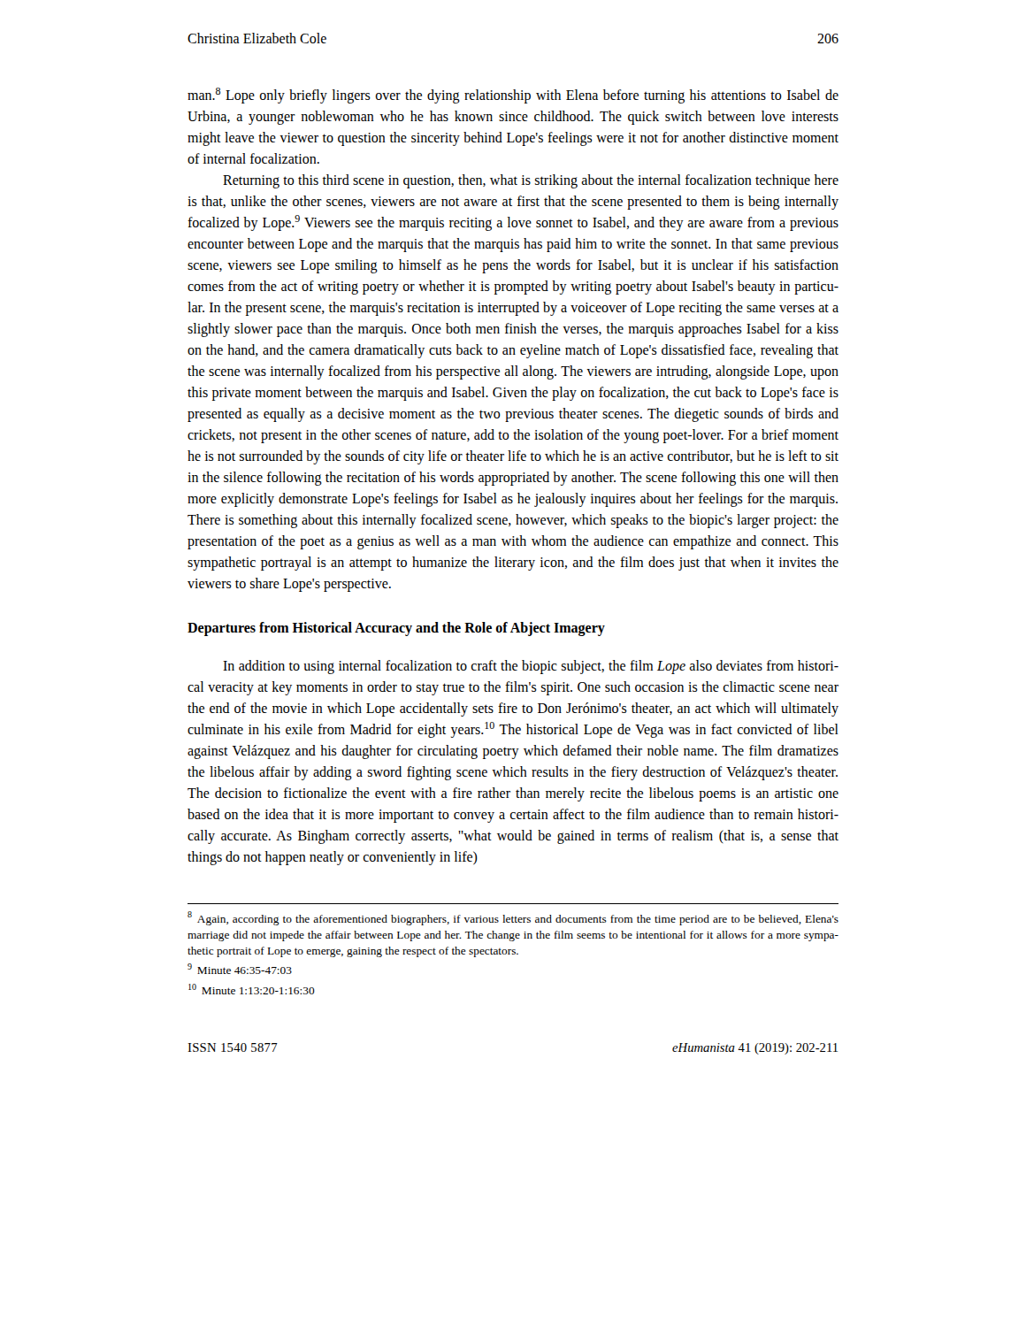Christina Elizabeth Cole
206
man.8 Lope only briefly lingers over the dying relationship with Elena before turning his attentions to Isabel de Urbina, a younger noblewoman who he has known since childhood. The quick switch between love interests might leave the viewer to question the sincerity behind Lope's feelings were it not for another distinctive moment of internal focalization.
Returning to this third scene in question, then, what is striking about the internal focalization technique here is that, unlike the other scenes, viewers are not aware at first that the scene presented to them is being internally focalized by Lope.9 Viewers see the marquis reciting a love sonnet to Isabel, and they are aware from a previous encounter between Lope and the marquis that the marquis has paid him to write the sonnet. In that same previous scene, viewers see Lope smiling to himself as he pens the words for Isabel, but it is unclear if his satisfaction comes from the act of writing poetry or whether it is prompted by writing poetry about Isabel's beauty in particular. In the present scene, the marquis's recitation is interrupted by a voiceover of Lope reciting the same verses at a slightly slower pace than the marquis. Once both men finish the verses, the marquis approaches Isabel for a kiss on the hand, and the camera dramatically cuts back to an eyeline match of Lope's dissatisfied face, revealing that the scene was internally focalized from his perspective all along. The viewers are intruding, alongside Lope, upon this private moment between the marquis and Isabel. Given the play on focalization, the cut back to Lope's face is presented as equally as a decisive moment as the two previous theater scenes. The diegetic sounds of birds and crickets, not present in the other scenes of nature, add to the isolation of the young poet-lover. For a brief moment he is not surrounded by the sounds of city life or theater life to which he is an active contributor, but he is left to sit in the silence following the recitation of his words appropriated by another. The scene following this one will then more explicitly demonstrate Lope's feelings for Isabel as he jealously inquires about her feelings for the marquis. There is something about this internally focalized scene, however, which speaks to the biopic's larger project: the presentation of the poet as a genius as well as a man with whom the audience can empathize and connect. This sympathetic portrayal is an attempt to humanize the literary icon, and the film does just that when it invites the viewers to share Lope's perspective.
Departures from Historical Accuracy and the Role of Abject Imagery
In addition to using internal focalization to craft the biopic subject, the film Lope also deviates from historical veracity at key moments in order to stay true to the film's spirit. One such occasion is the climactic scene near the end of the movie in which Lope accidentally sets fire to Don Jerónimo's theater, an act which will ultimately culminate in his exile from Madrid for eight years.10 The historical Lope de Vega was in fact convicted of libel against Velázquez and his daughter for circulating poetry which defamed their noble name. The film dramatizes the libelous affair by adding a sword fighting scene which results in the fiery destruction of Velázquez's theater. The decision to fictionalize the event with a fire rather than merely recite the libelous poems is an artistic one based on the idea that it is more important to convey a certain affect to the film audience than to remain historically accurate. As Bingham correctly asserts, "what would be gained in terms of realism (that is, a sense that things do not happen neatly or conveniently in life)
8 Again, according to the aforementioned biographers, if various letters and documents from the time period are to be believed, Elena's marriage did not impede the affair between Lope and her. The change in the film seems to be intentional for it allows for a more sympathetic portrait of Lope to emerge, gaining the respect of the spectators.
9 Minute 46:35-47:03
10 Minute 1:13:20-1:16:30
ISSN 1540 5877
eHumanista 41 (2019): 202-211